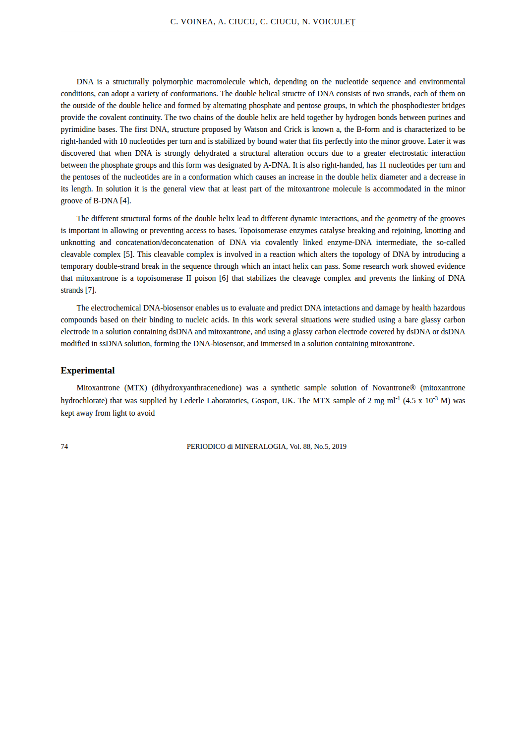C. VOINEA, A. CIUCU, C. CIUCU, N. VOICULEŢ
DNA is a structurally polymorphic macromolecule which, depending on the nucleotide sequence and environmental conditions, can adopt a variety of conformations. The double helical structre of DNA consists of two strands, each of them on the outside of the double helice and formed by altemating phosphate and pentose groups, in which the phosphodiester bridges provide the covalent continuity. The two chains of the double helix are held together by hydrogen bonds between purines and pyrimidine bases. The first DNA, structure proposed by Watson and Crick is known a, the B-form and is characterized to be right-handed with 10 nucleotides per turn and is stabilized by bound water that fits perfectly into the minor groove. Later it was discovered that when DNA is strongly dehydrated a structural alteration occurs due to a greater electrostatic interaction between the phosphate groups and this form was designated by A-DNA. It is also right-handed, has 11 nucleotides per turn and the pentoses of the nucleotides are in a conformation which causes an increase in the double helix diameter and a decrease in its length. In solution it is the general view that at least part of the mitoxantrone molecule is accommodated in the minor groove of B-DNA [4].
The different structural forms of the double helix lead to different dynamic interactions, and the geometry of the grooves is important in allowing or preventing access to bases. Topoisomerase enzymes catalyse breaking and rejoining, knotting and unknotting and concatenation/deconcatenation of DNA via covalently linked enzyme-DNA intermediate, the so-called cleavable complex [5]. This cleavable complex is involved in a reaction which alters the topology of DNA by introducing a temporary double-strand break in the sequence through which an intact helix can pass. Some research work showed evidence that mitoxantrone is a topoisomerase II poison [6] that stabilizes the cleavage complex and prevents the linking of DNA strands [7].
The electrochemical DNA-biosensor enables us to evaluate and predict DNA intetactions and damage by health hazardous compounds based on their binding to nucleic acids. In this work several situations were studied using a bare glassy carbon electrode in a solution containing dsDNA and mitoxantrone, and using a glassy carbon electrode covered by dsDNA or dsDNA modified in ssDNA solution, forming the DNA-biosensor, and immersed in a solution containing mitoxantrone.
Experimental
Mitoxantrone (MTX) (dihydroxyanthracenedione) was a synthetic sample solution of Novantrone® (mitoxantrone hydrochlorate) that was supplied by Lederle Laboratories, Gosport, UK. The MTX sample of 2 mg ml-1 (4.5 x 10-3 M) was kept away from light to avoid
74 PERIODICO di MINERALOGIA, Vol. 88, No.5, 2019